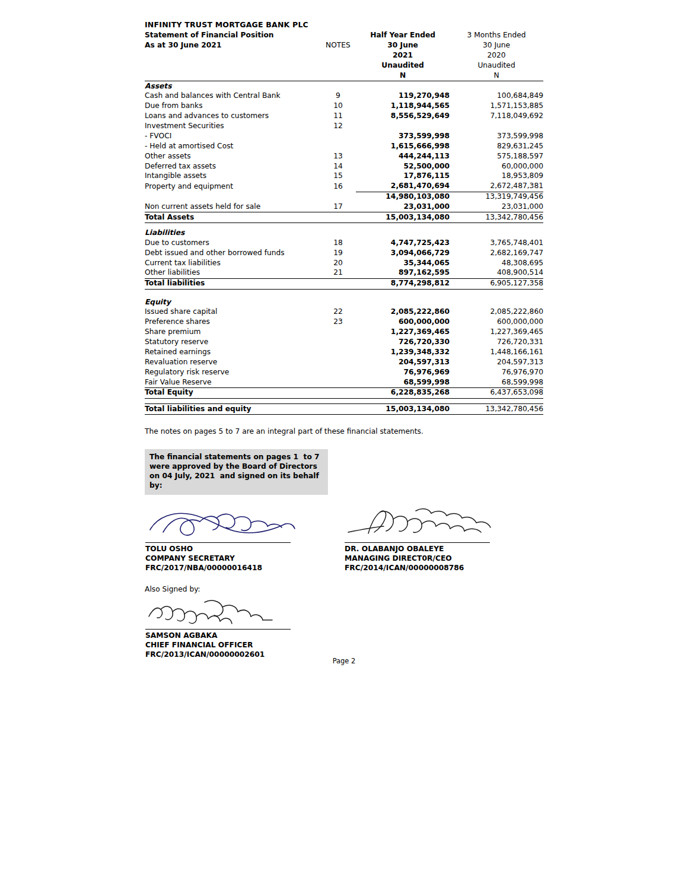INFINITY TRUST MORTGAGE BANK PLC
| Statement of Financial Position | | Half Year Ended | 3 Months Ended |
| As at 30 June 2021 | NOTES | 30 June | 30 June |
| | | 2021 | 2020 |
| | | Unaudited | Unaudited |
| | | N | N |
| Assets | | | |
| Cash and balances with Central Bank | 9 | 119,270,948 | 100,684,849 |
| Due from banks | 10 | 1,118,944,565 | 1,571,153,885 |
| Loans and advances to customers | 11 | 8,556,529,649 | 7,118,049,692 |
| Investment Securities | 12 | | |
| - FVOCI | | 373,599,998 | 373,599,998 |
| - Held at amortised Cost | | 1,615,666,998 | 829,631,245 |
| Other assets | 13 | 444,244,113 | 575,188,597 |
| Deferred tax assets | 14 | 52,500,000 | 60,000,000 |
| Intangible assets | 15 | 17,876,115 | 18,953,809 |
| Property and equipment | 16 | 2,681,470,694 | 2,672,487,381 |
| | | 14,980,103,080 | 13,319,749,456 |
| Non current assets held for sale | 17 | 23,031,000 | 23,031,000 |
| Total Assets | | 15,003,134,080 | 13,342,780,456 |
| Liabilities | | | |
| Due to customers | 18 | 4,747,725,423 | 3,765,748,401 |
| Debt issued and other borrowed funds | 19 | 3,094,066,729 | 2,682,169,747 |
| Current tax liabilities | 20 | 35,344,065 | 48,308,695 |
| Other liabilities | 21 | 897,162,595 | 408,900,514 |
| Total liabilities | | 8,774,298,812 | 6,905,127,358 |
| Equity | | | |
| Issued share capital | 22 | 2,085,222,860 | 2,085,222,860 |
| Preference shares | 23 | 600,000,000 | 600,000,000 |
| Share premium | | 1,227,369,465 | 1,227,369,465 |
| Statutory reserve | | 726,720,330 | 726,720,331 |
| Retained earnings | | 1,239,348,332 | 1,448,166,161 |
| Revaluation reserve | | 204,597,313 | 204,597,313 |
| Regulatory risk reserve | | 76,976,969 | 76,976,970 |
| Fair Value Reserve | | 68,599,998 | 68,599,998 |
| Total Equity | | 6,228,835,268 | 6,437,653,098 |
| Total liabilities and equity | | 15,003,134,080 | 13,342,780,456 |
The notes on pages 5 to 7 are an integral part of these financial statements.
The financial statements on pages 1 to 7 were approved by the Board of Directors on 04 July, 2021 and signed on its behalf by:
| TOLU OSHO COMPANY SECRETARY FRC/2017/NBA/00000016418 | DR. OLABANJO OBALEYE MANAGING DIRECT0R/CEO FRC/2014/ICAN/00000008786 |
Also Signed by:
| SAMSON AGBAKA CHIEF FINANCIAL OFFICER FRC/2013/ICAN/00000002601 | |
Page 2